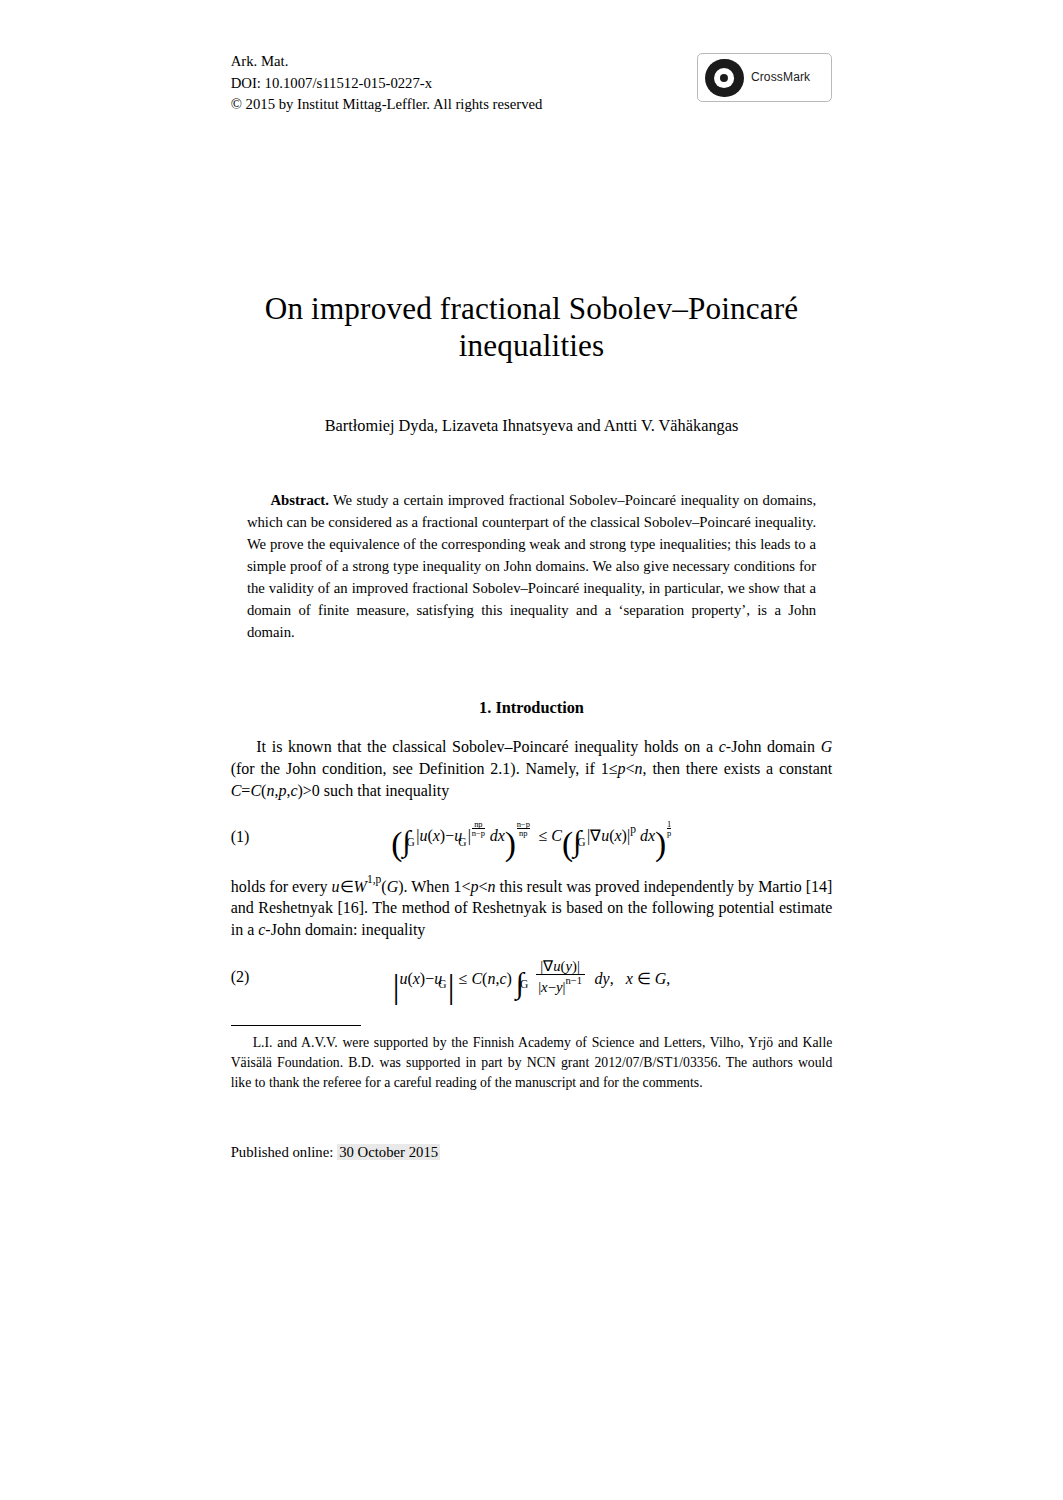Ark. Mat.
DOI: 10.1007/s11512-015-0227-x
© 2015 by Institut Mittag-Leffler. All rights reserved
CrossMark
On improved fractional Sobolev–Poincaré
inequalities
Bartłomiej Dyda, Lizaveta Ihnatsyeva and Antti V. Vähäkangas
Abstract. We study a certain improved fractional Sobolev–Poincaré inequality on domains, which can be considered as a fractional counterpart of the classical Sobolev–Poincaré inequality. We prove the equivalence of the corresponding weak and strong type inequalities; this leads to a simple proof of a strong type inequality on John domains. We also give necessary conditions for the validity of an improved fractional Sobolev–Poincaré inequality, in particular, we show that a domain of finite measure, satisfying this inequality and a ‘separation property’, is a John domain.
1. Introduction
It is known that the classical Sobolev–Poincaré inequality holds on a c-John domain G (for the John condition, see Definition 2.1). Namely, if 1≤p<n, then there exists a constant C=C(n,p,c)>0 such that inequality
(1) (∫G|u(x)−uG|np n−p dx) n−p np ≤ C(∫G|∇u(x)|p dx) 1 p
holds for every u∈W 1,p(G). When 1<p<n this result was proved independently by Martio [14] and Reshetnyak [16]. The method of Reshetnyak is based on the following potential estimate in a c-John domain: inequality
(2) |u(x)−uG| ≤ C(n,c) ∫G |∇u(y)||x−y|n−1 dy, x ∈ G,
L.I. and A.V.V. were supported by the Finnish Academy of Science and Letters, Vilho, Yrjö and Kalle Väisälä Foundation. B.D. was supported in part by NCN grant 2012/07/B/ST1/03356. The authors would like to thank the referee for a careful reading of the manuscript and for the comments.
Published online: 30 October 2015